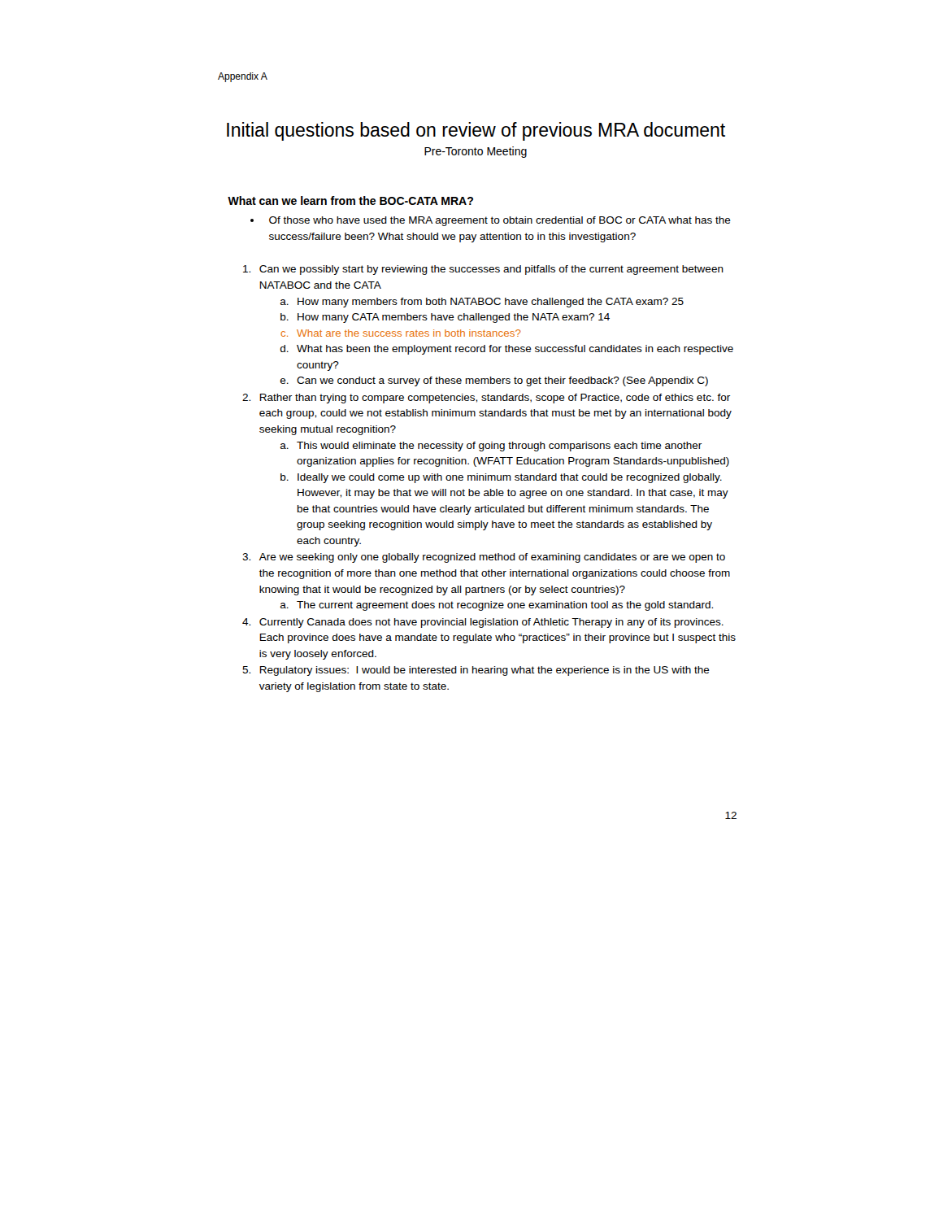Appendix A
Initial questions based on review of previous MRA document
Pre-Toronto Meeting
What can we learn from the BOC-CATA MRA?
Of those who have used the MRA agreement to obtain credential of BOC or CATA what has the success/failure been? What should we pay attention to in this investigation?
Can we possibly start by reviewing the successes and pitfalls of the current agreement between NATABOC and the CATA
How many members from both NATABOC have challenged the CATA exam? 25
How many CATA members have challenged the NATA exam? 14
What are the success rates in both instances?
What has been the employment record for these successful candidates in each respective country?
Can we conduct a survey of these members to get their feedback? (See Appendix C)
Rather than trying to compare competencies, standards, scope of Practice, code of ethics etc. for each group, could we not establish minimum standards that must be met by an international body seeking mutual recognition?
This would eliminate the necessity of going through comparisons each time another organization applies for recognition. (WFATT Education Program Standards-unpublished)
Ideally we could come up with one minimum standard that could be recognized globally. However, it may be that we will not be able to agree on one standard. In that case, it may be that countries would have clearly articulated but different minimum standards. The group seeking recognition would simply have to meet the standards as established by each country.
Are we seeking only one globally recognized method of examining candidates or are we open to the recognition of more than one method that other international organizations could choose from knowing that it would be recognized by all partners (or by select countries)?
The current agreement does not recognize one examination tool as the gold standard.
Currently Canada does not have provincial legislation of Athletic Therapy in any of its provinces. Each province does have a mandate to regulate who “practices” in their province but I suspect this is very loosely enforced.
Regulatory issues: I would be interested in hearing what the experience is in the US with the variety of legislation from state to state.
12